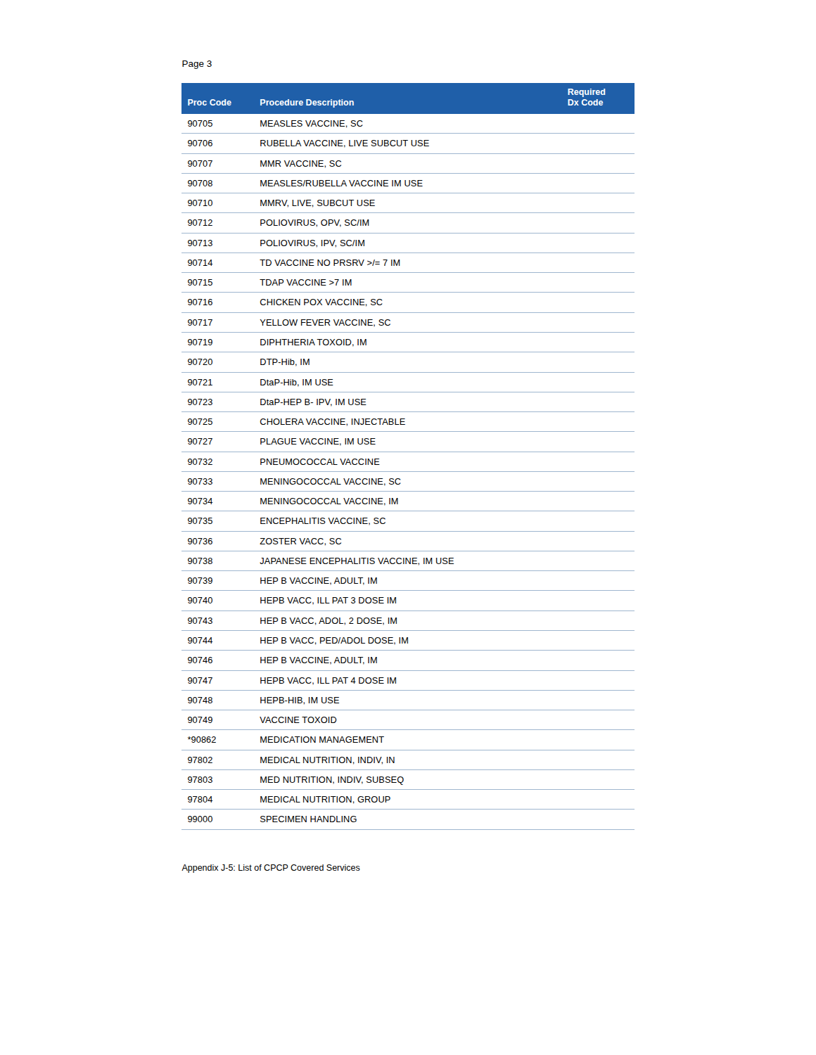Page 3
| Proc Code | Procedure Description | Required Dx Code |
| --- | --- | --- |
| 90705 | MEASLES VACCINE, SC | |
| 90706 | RUBELLA VACCINE, LIVE SUBCUT USE | |
| 90707 | MMR VACCINE, SC | |
| 90708 | MEASLES/RUBELLA VACCINE IM USE | |
| 90710 | MMRV, LIVE, SUBCUT USE | |
| 90712 | POLIOVIRUS, OPV, SC/IM | |
| 90713 | POLIOVIRUS, IPV, SC/IM | |
| 90714 | TD VACCINE NO PRSRV >/= 7 IM | |
| 90715 | TDAP VACCINE >7 IM | |
| 90716 | CHICKEN POX VACCINE, SC | |
| 90717 | YELLOW FEVER VACCINE, SC | |
| 90719 | DIPHTHERIA TOXOID, IM | |
| 90720 | DTP-Hib, IM | |
| 90721 | DtaP-Hib, IM USE | |
| 90723 | DtaP-HEP B- IPV, IM USE | |
| 90725 | CHOLERA VACCINE, INJECTABLE | |
| 90727 | PLAGUE VACCINE, IM USE | |
| 90732 | PNEUMOCOCCAL VACCINE | |
| 90733 | MENINGOCOCCAL VACCINE, SC | |
| 90734 | MENINGOCOCCAL VACCINE, IM | |
| 90735 | ENCEPHALITIS VACCINE, SC | |
| 90736 | ZOSTER VACC, SC | |
| 90738 | JAPANESE ENCEPHALITIS VACCINE, IM USE | |
| 90739 | HEP B VACCINE, ADULT, IM | |
| 90740 | HEPB VACC, ILL PAT 3 DOSE IM | |
| 90743 | HEP B VACC, ADOL, 2 DOSE, IM | |
| 90744 | HEP B VACC, PED/ADOL DOSE, IM | |
| 90746 | HEP B VACCINE, ADULT, IM | |
| 90747 | HEPB VACC, ILL PAT 4 DOSE IM | |
| 90748 | HEPB-HIB, IM USE | |
| 90749 | VACCINE TOXOID | |
| *90862 | MEDICATION MANAGEMENT | |
| 97802 | MEDICAL NUTRITION, INDIV, IN | |
| 97803 | MED NUTRITION, INDIV, SUBSEQ | |
| 97804 | MEDICAL NUTRITION, GROUP | |
| 99000 | SPECIMEN HANDLING | |
Appendix J-5: List of CPCP Covered Services